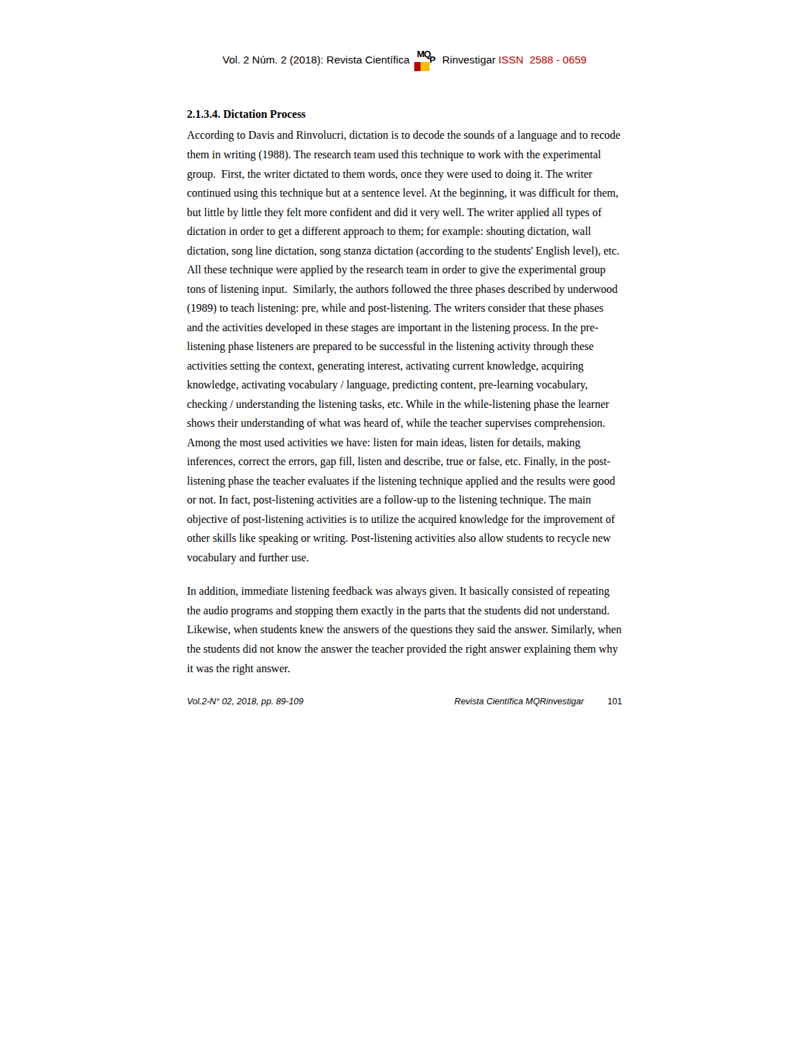Vol. 2 Núm. 2 (2018): Revista Científica MQ P Rinvestigar ISSN 2588 - 0659
2.1.3.4. Dictation Process
According to Davis and Rinvolucri, dictation is to decode the sounds of a language and to recode them in writing (1988). The research team used this technique to work with the experimental group. First, the writer dictated to them words, once they were used to doing it. The writer continued using this technique but at a sentence level. At the beginning, it was difficult for them, but little by little they felt more confident and did it very well. The writer applied all types of dictation in order to get a different approach to them; for example: shouting dictation, wall dictation, song line dictation, song stanza dictation (according to the students' English level), etc.
All these technique were applied by the research team in order to give the experimental group tons of listening input. Similarly, the authors followed the three phases described by underwood (1989) to teach listening: pre, while and post-listening. The writers consider that these phases and the activities developed in these stages are important in the listening process. In the pre-listening phase listeners are prepared to be successful in the listening activity through these activities setting the context, generating interest, activating current knowledge, acquiring knowledge, activating vocabulary / language, predicting content, pre-learning vocabulary, checking / understanding the listening tasks, etc. While in the while-listening phase the learner shows their understanding of what was heard of, while the teacher supervises comprehension. Among the most used activities we have: listen for main ideas, listen for details, making inferences, correct the errors, gap fill, listen and describe, true or false, etc. Finally, in the post-listening phase the teacher evaluates if the listening technique applied and the results were good or not. In fact, post-listening activities are a follow-up to the listening technique. The main objective of post-listening activities is to utilize the acquired knowledge for the improvement of other skills like speaking or writing. Post-listening activities also allow students to recycle new vocabulary and further use.
In addition, immediate listening feedback was always given. It basically consisted of repeating the audio programs and stopping them exactly in the parts that the students did not understand. Likewise, when students knew the answers of the questions they said the answer. Similarly, when the students did not know the answer the teacher provided the right answer explaining them why it was the right answer.
Vol.2-N° 02, 2018, pp. 89-109 Revista Científica MQRinvestigar101